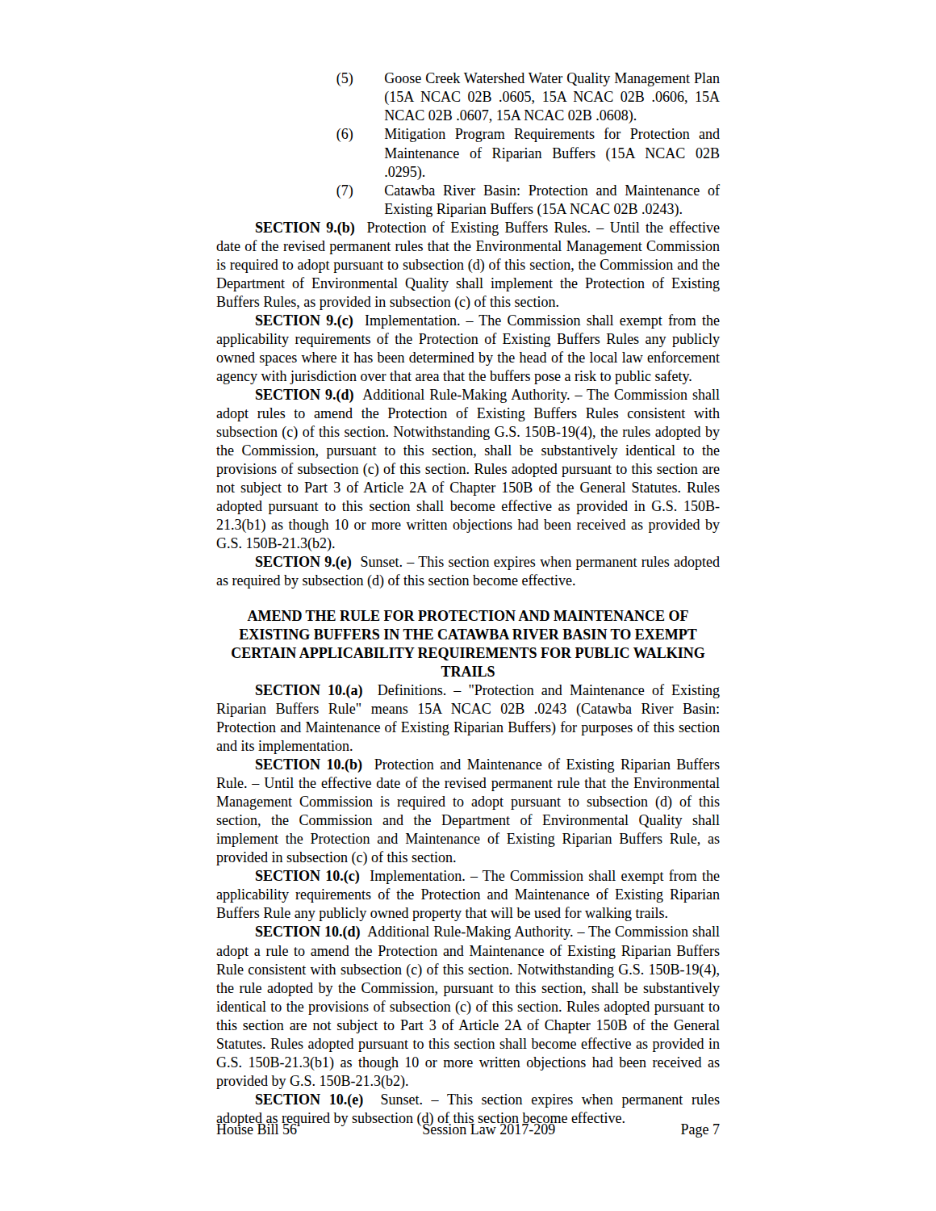(5) Goose Creek Watershed Water Quality Management Plan (15A NCAC 02B .0605, 15A NCAC 02B .0606, 15A NCAC 02B .0607, 15A NCAC 02B .0608).
(6) Mitigation Program Requirements for Protection and Maintenance of Riparian Buffers (15A NCAC 02B .0295).
(7) Catawba River Basin: Protection and Maintenance of Existing Riparian Buffers (15A NCAC 02B .0243).
SECTION 9.(b) Protection of Existing Buffers Rules. – Until the effective date of the revised permanent rules that the Environmental Management Commission is required to adopt pursuant to subsection (d) of this section, the Commission and the Department of Environmental Quality shall implement the Protection of Existing Buffers Rules, as provided in subsection (c) of this section.
SECTION 9.(c) Implementation. – The Commission shall exempt from the applicability requirements of the Protection of Existing Buffers Rules any publicly owned spaces where it has been determined by the head of the local law enforcement agency with jurisdiction over that area that the buffers pose a risk to public safety.
SECTION 9.(d) Additional Rule-Making Authority. – The Commission shall adopt rules to amend the Protection of Existing Buffers Rules consistent with subsection (c) of this section. Notwithstanding G.S. 150B-19(4), the rules adopted by the Commission, pursuant to this section, shall be substantively identical to the provisions of subsection (c) of this section. Rules adopted pursuant to this section are not subject to Part 3 of Article 2A of Chapter 150B of the General Statutes. Rules adopted pursuant to this section shall become effective as provided in G.S. 150B-21.3(b1) as though 10 or more written objections had been received as provided by G.S. 150B-21.3(b2).
SECTION 9.(e) Sunset. – This section expires when permanent rules adopted as required by subsection (d) of this section become effective.
Amend the Rule for Protection and Maintenance of Existing Buffers in the Catawba River Basin to Exempt Certain Applicability Requirements for Public Walking Trails
SECTION 10.(a) Definitions. – "Protection and Maintenance of Existing Riparian Buffers Rule" means 15A NCAC 02B .0243 (Catawba River Basin: Protection and Maintenance of Existing Riparian Buffers) for purposes of this section and its implementation.
SECTION 10.(b) Protection and Maintenance of Existing Riparian Buffers Rule. – Until the effective date of the revised permanent rule that the Environmental Management Commission is required to adopt pursuant to subsection (d) of this section, the Commission and the Department of Environmental Quality shall implement the Protection and Maintenance of Existing Riparian Buffers Rule, as provided in subsection (c) of this section.
SECTION 10.(c) Implementation. – The Commission shall exempt from the applicability requirements of the Protection and Maintenance of Existing Riparian Buffers Rule any publicly owned property that will be used for walking trails.
SECTION 10.(d) Additional Rule-Making Authority. – The Commission shall adopt a rule to amend the Protection and Maintenance of Existing Riparian Buffers Rule consistent with subsection (c) of this section. Notwithstanding G.S. 150B-19(4), the rule adopted by the Commission, pursuant to this section, shall be substantively identical to the provisions of subsection (c) of this section. Rules adopted pursuant to this section are not subject to Part 3 of Article 2A of Chapter 150B of the General Statutes. Rules adopted pursuant to this section shall become effective as provided in G.S. 150B-21.3(b1) as though 10 or more written objections had been received as provided by G.S. 150B-21.3(b2).
SECTION 10.(e) Sunset. – This section expires when permanent rules adopted as required by subsection (d) of this section become effective.
House Bill 56 Session Law 2017-209 Page 7